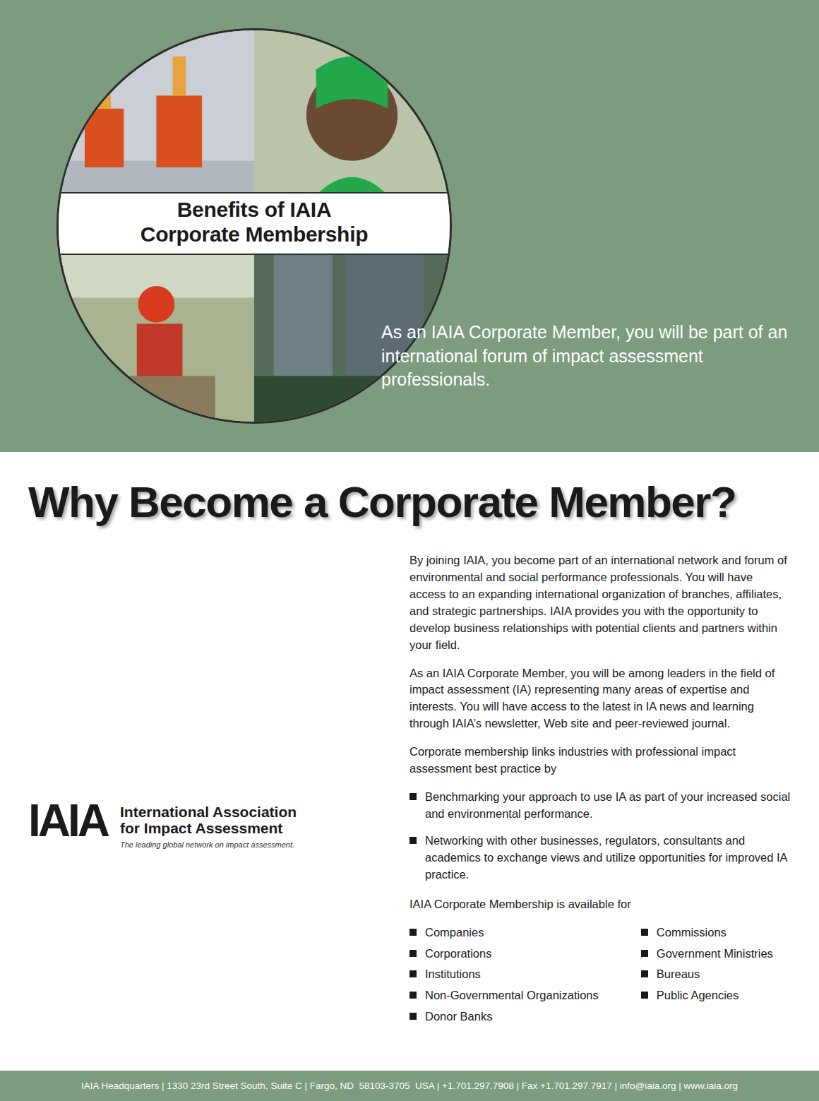Benefits of IAIA
Corporate Membership
As an IAIA Corporate Member, you will be part of an international forum of impact assessment professionals.
Why Become a Corporate Member?
IAIA
International Association
for Impact Assessment
The leading global network on impact assessment.
By joining IAIA, you become part of an international network and forum of environmental and social performance professionals. You will have access to an expanding international organization of branches, affiliates, and strategic partnerships. IAIA provides you with the opportunity to develop business relationships with potential clients and partners within your field.
As an IAIA Corporate Member, you will be among leaders in the field of impact assessment (IA) representing many areas of expertise and interests. You will have access to the latest in IA news and learning through IAIA’s newsletter, Web site and peer-reviewed journal.
Corporate membership links industries with professional impact assessment best practice by
Benchmarking your approach to use IA as part of your increased social and environmental performance.
Networking with other businesses, regulators, consultants and academics to exchange views and utilize opportunities for improved IA practice.
IAIA Corporate Membership is available for
Companies
Corporations
Institutions
Non-Governmental Organizations
Donor Banks
Commissions
Government Ministries
Bureaus
Public Agencies
IAIA Headquarters | 1330 23rd Street South, Suite C | Fargo, ND 58103-3705 USA | +1.701.297.7908 | Fax +1.701.297.7917 | info@iaia.org | www.iaia.org